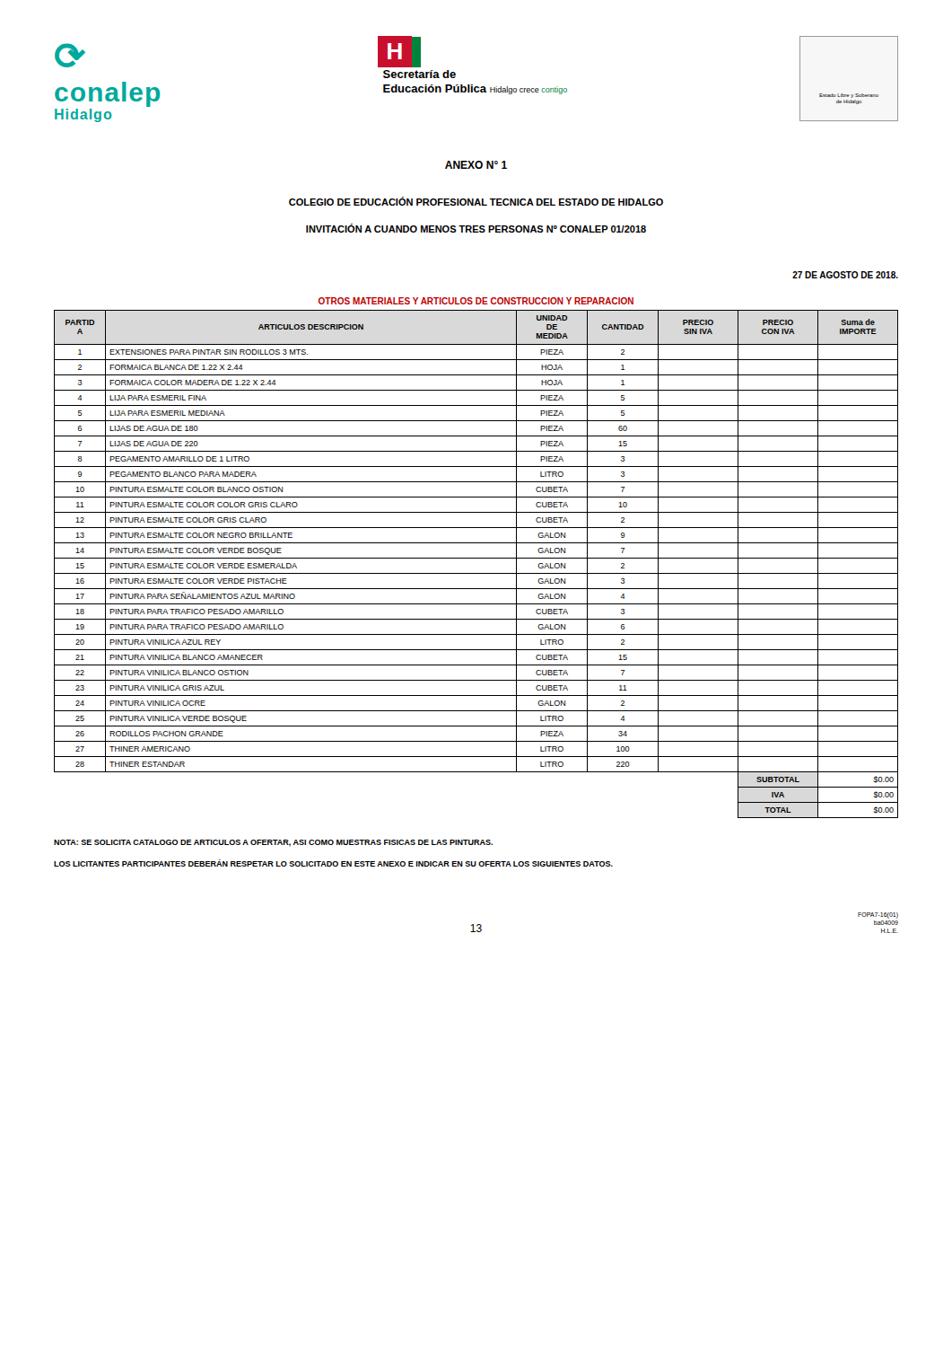⟳
conalep
Hidalgo
H Secretaría de
Educación Pública Hidalgo crece contigo
Estado Libre y Soberano
de Hidalgo
ANEXO N° 1
COLEGIO DE EDUCACIÓN PROFESIONAL TECNICA DEL ESTADO DE HIDALGO
INVITACIÓN A CUANDO MENOS TRES PERSONAS Nº CONALEP 01/2018
27 DE AGOSTO DE 2018.
OTROS MATERIALES Y ARTICULOS DE CONSTRUCCION Y REPARACION
| PARTID A | ARTICULOS DESCRIPCION | UNIDAD DE MEDIDA | CANTIDAD | PRECIO SIN IVA | PRECIO CON IVA | Suma de IMPORTE |
| --- | --- | --- | --- | --- | --- | --- |
| 1 | EXTENSIONES PARA PINTAR SIN RODILLOS 3 MTS. | PIEZA | 2 | | | |
| 2 | FORMAICA BLANCA DE 1.22 X 2.44 | HOJA | 1 | | | |
| 3 | FORMAICA COLOR MADERA DE 1.22 X 2.44 | HOJA | 1 | | | |
| 4 | LIJA PARA ESMERIL FINA | PIEZA | 5 | | | |
| 5 | LIJA PARA ESMERIL MEDIANA | PIEZA | 5 | | | |
| 6 | LIJAS DE AGUA DE 180 | PIEZA | 60 | | | |
| 7 | LIJAS DE AGUA DE 220 | PIEZA | 15 | | | |
| 8 | PEGAMENTO AMARILLO DE 1 LITRO | PIEZA | 3 | | | |
| 9 | PEGAMENTO BLANCO PARA MADERA | LITRO | 3 | | | |
| 10 | PINTURA ESMALTE COLOR BLANCO OSTION | CUBETA | 7 | | | |
| 11 | PINTURA ESMALTE COLOR COLOR GRIS CLARO | CUBETA | 10 | | | |
| 12 | PINTURA ESMALTE COLOR GRIS CLARO | CUBETA | 2 | | | |
| 13 | PINTURA ESMALTE COLOR NEGRO BRILLANTE | GALON | 9 | | | |
| 14 | PINTURA ESMALTE COLOR VERDE BOSQUE | GALON | 7 | | | |
| 15 | PINTURA ESMALTE COLOR VERDE ESMERALDA | GALON | 2 | | | |
| 16 | PINTURA ESMALTE COLOR VERDE PISTACHE | GALON | 3 | | | |
| 17 | PINTURA PARA SEÑALAMIENTOS AZUL MARINO | GALON | 4 | | | |
| 18 | PINTURA PARA TRAFICO PESADO AMARILLO | CUBETA | 3 | | | |
| 19 | PINTURA PARA TRAFICO PESADO AMARILLO | GALON | 6 | | | |
| 20 | PINTURA VINILICA AZUL REY | LITRO | 2 | | | |
| 21 | PINTURA VINILICA BLANCO AMANECER | CUBETA | 15 | | | |
| 22 | PINTURA VINILICA BLANCO OSTION | CUBETA | 7 | | | |
| 23 | PINTURA VINILICA GRIS AZUL | CUBETA | 11 | | | |
| 24 | PINTURA VINILICA OCRE | GALON | 2 | | | |
| 25 | PINTURA VINILICA VERDE BOSQUE | LITRO | 4 | | | |
| 26 | RODILLOS PACHON GRANDE | PIEZA | 34 | | | |
| 27 | THINER AMERICANO | LITRO | 100 | | | |
| 28 | THINER ESTANDAR | LITRO | 220 | | | |
| | SUBTOTAL | $0.00 |
| | IVA | $0.00 |
| | TOTAL | $0.00 |
NOTA: SE SOLICITA CATALOGO DE ARTICULOS A OFERTAR, ASI COMO MUESTRAS FISICAS DE LAS PINTURAS.
LOS LICITANTES PARTICIPANTES DEBERÁN RESPETAR LO SOLICITADO EN ESTE ANEXO E INDICAR EN SU OFERTA LOS SIGUIENTES DATOS.
13
FOPA7-16(01)
ba04009
H.L.E.